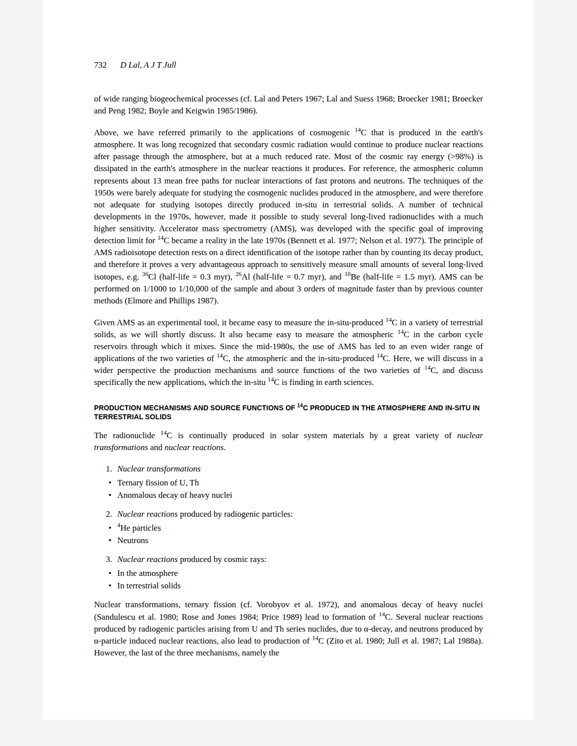732 D Lal, A J T Jull
of wide ranging biogeochemical processes (cf. Lal and Peters 1967; Lal and Suess 1968; Broecker 1981; Broecker and Peng 1982; Boyle and Keigwin 1985/1986).
Above, we have referred primarily to the applications of cosmogenic 14C that is produced in the earth's atmosphere. It was long recognized that secondary cosmic radiation would continue to produce nuclear reactions after passage through the atmosphere, but at a much reduced rate. Most of the cosmic ray energy (>98%) is dissipated in the earth's atmosphere in the nuclear reactions it produces. For reference, the atmospheric column represents about 13 mean free paths for nuclear interactions of fast protons and neutrons. The techniques of the 1950s were barely adequate for studying the cosmogenic nuclides produced in the atmosphere, and were therefore not adequate for studying isotopes directly produced in-situ in terrestrial solids. A number of technical developments in the 1970s, however, made it possible to study several long-lived radionuclides with a much higher sensitivity. Accelerator mass spectrometry (AMS), was developed with the specific goal of improving detection limit for 14C became a reality in the late 1970s (Bennett et al. 1977; Nelson et al. 1977). The principle of AMS radioisotope detection rests on a direct identification of the isotope rather than by counting its decay product, and therefore it proves a very advantageous approach to sensitively measure small amounts of several long-lived isotopes, e.g. 36Cl (half-life = 0.3 myr), 26Al (half-life = 0.7 myr), and 10Be (half-life = 1.5 myr). AMS can be performed on 1/1000 to 1/10,000 of the sample and about 3 orders of magnitude faster than by previous counter methods (Elmore and Phillips 1987).
Given AMS as an experimental tool, it became easy to measure the in-situ-produced 14C in a variety of terrestrial solids, as we will shortly discuss. It also became easy to measure the atmospheric 14C in the carbon cycle reservoirs through which it mixes. Since the mid-1980s, the use of AMS has led to an even wider range of applications of the two varieties of 14C, the atmospheric and the in-situ-produced 14C. Here, we will discuss in a wider perspective the production mechanisms and source functions of the two varieties of 14C, and discuss specifically the new applications, which the in-situ 14C is finding in earth sciences.
Production mechanisms and source functions of 14C produced in the atmosphere and in-situ in terrestrial solids
The radionuclide 14C is continually produced in solar system materials by a great variety of nuclear transformations and nuclear reactions.
Nuclear transformations
Ternary fission of U, Th
Anomalous decay of heavy nuclei
Nuclear reactions produced by radiogenic particles:
4He particles
Neutrons
Nuclear reactions produced by cosmic rays:
In the atmosphere
In terrestrial solids
Nuclear transformations, ternary fission (cf. Vorobyov et al. 1972), and anomalous decay of heavy nuclei (Sandulescu et al. 1980; Rose and Jones 1984; Price 1989) lead to formation of 14C. Several nuclear reactions produced by radiogenic particles arising from U and Th series nuclides, due to α-decay, and neutrons produced by α-particle induced nuclear reactions, also lead to production of 14C (Zito et al. 1980; Jull et al. 1987; Lal 1988a). However, the last of the three mechanisms, namely the